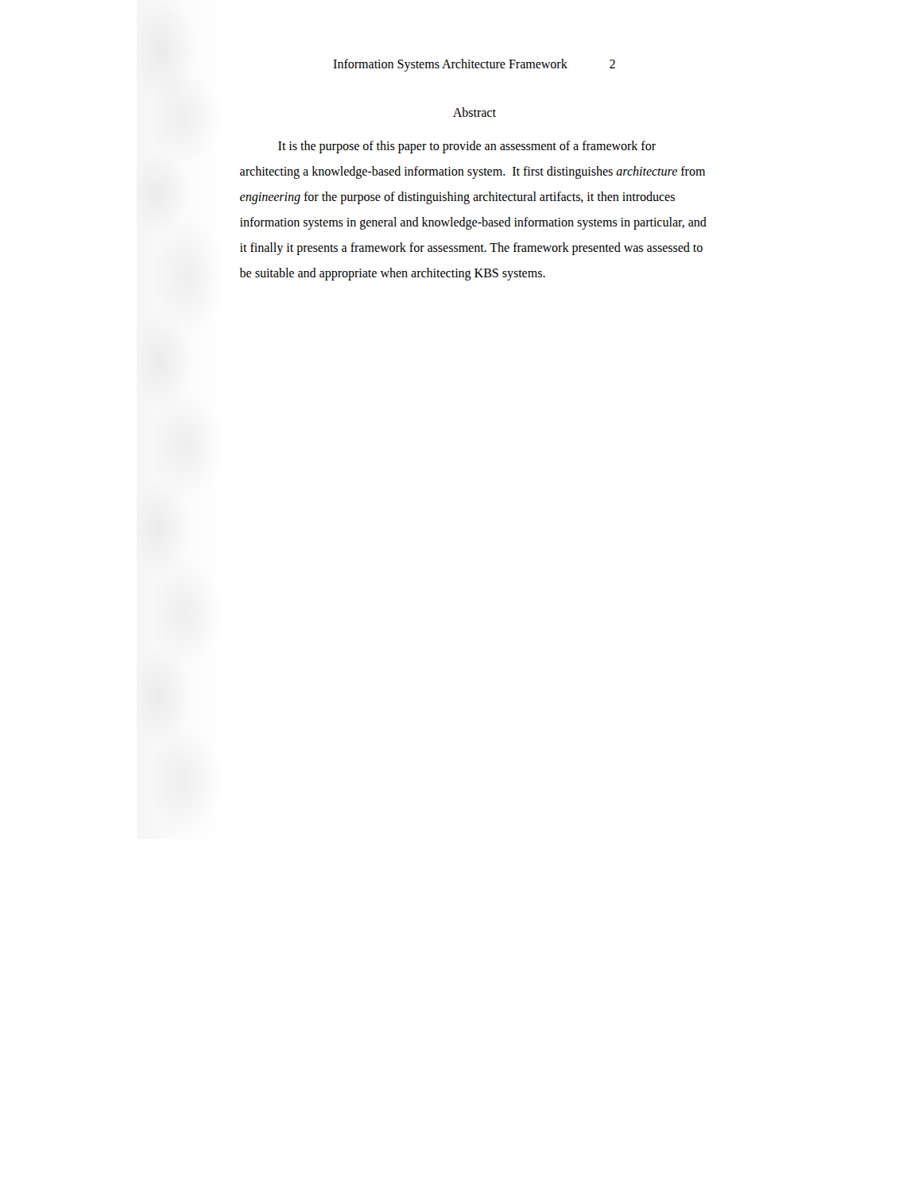Information Systems Architecture Framework2
Abstract
It is the purpose of this paper to provide an assessment of a framework for architecting a knowledge-based information system. It first distinguishes architecture from engineering for the purpose of distinguishing architectural artifacts, it then introduces information systems in general and knowledge-based information systems in particular, and it finally it presents a framework for assessment. The framework presented was assessed to be suitable and appropriate when architecting KBS systems.